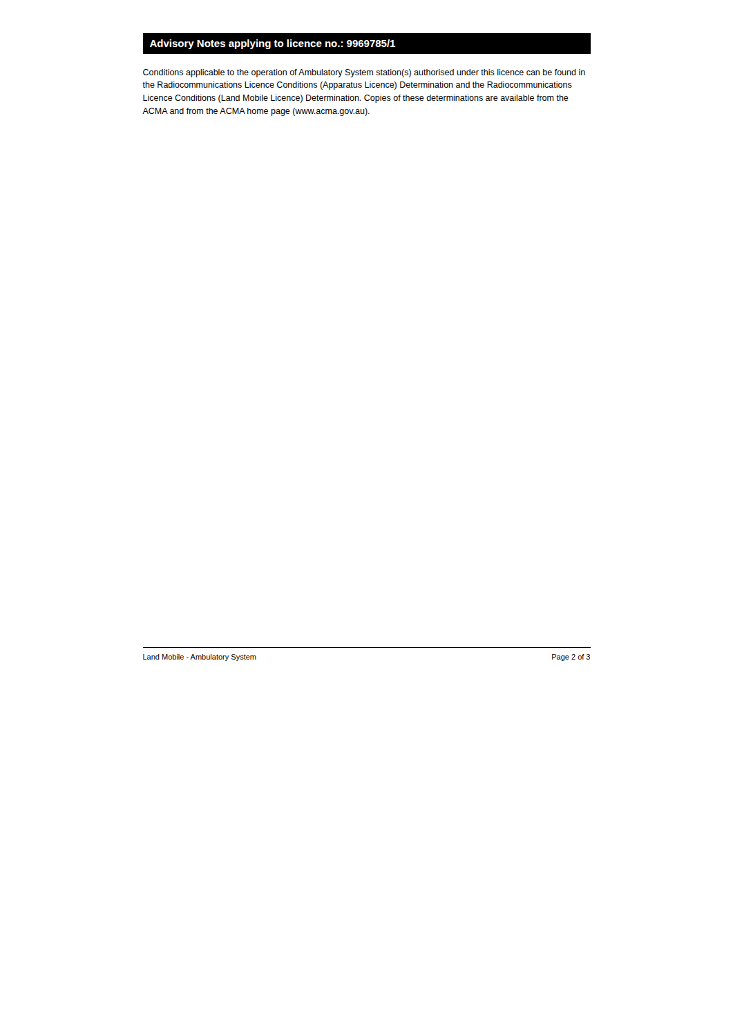Advisory Notes applying to licence no.: 9969785/1
Conditions applicable to the operation of Ambulatory System station(s) authorised under this licence can be found in the Radiocommunications Licence Conditions (Apparatus Licence) Determination and the Radiocommunications Licence Conditions (Land Mobile Licence) Determination. Copies of these determinations are available from the ACMA and from the ACMA home page (www.acma.gov.au).
Land Mobile - Ambulatory System Page 2 of 3